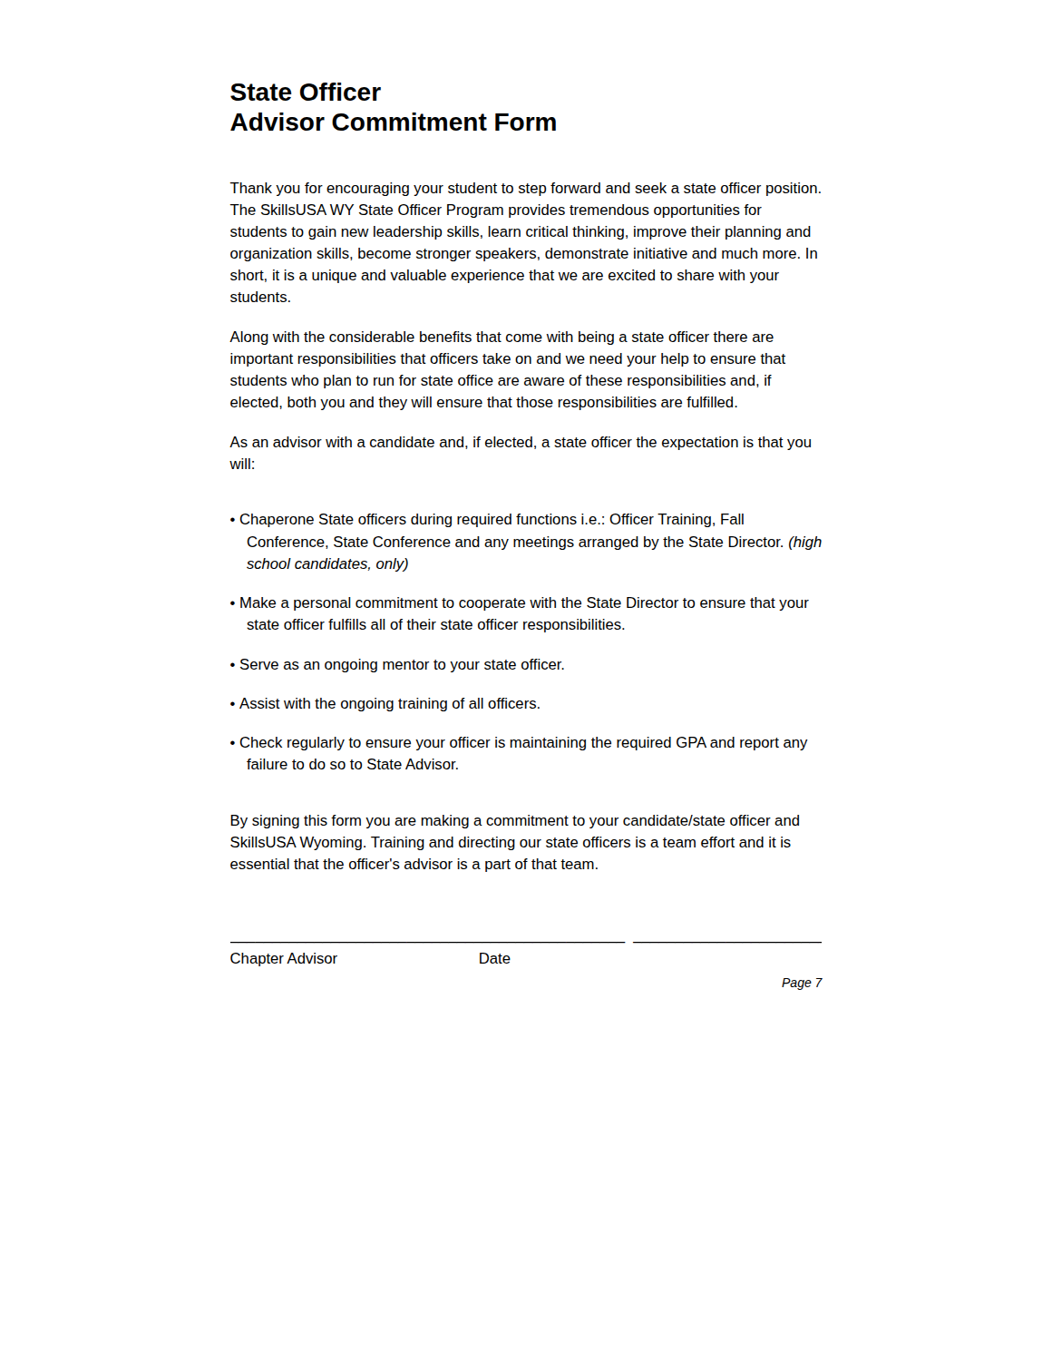State Officer
Advisor Commitment Form
Thank you for encouraging your student to step forward and seek a state officer position. The SkillsUSA WY State Officer Program provides tremendous opportunities for students to gain new leadership skills, learn critical thinking, improve their planning and organization skills, become stronger speakers, demonstrate initiative and much more. In short, it is a unique and valuable experience that we are excited to share with your students.
Along with the considerable benefits that come with being a state officer there are important responsibilities that officers take on and we need your help to ensure that students who plan to run for state office are aware of these responsibilities and, if elected, both you and they will ensure that those responsibilities are fulfilled.
As an advisor with a candidate and, if elected, a state officer the expectation is that you will:
Chaperone State officers during required functions i.e.: Officer Training, Fall Conference, State Conference and any meetings arranged by the State Director. (high school candidates, only)
Make a personal commitment to cooperate with the State Director to ensure that your state officer fulfills all of their state officer responsibilities.
Serve as an ongoing mentor to your state officer.
Assist with the ongoing training of all officers.
Check regularly to ensure your officer is maintaining the required GPA and report any failure to do so to State Advisor.
By signing this form you are making a commitment to your candidate/state officer and SkillsUSA Wyoming. Training and directing our state officers is a team effort and it is essential that the officer's advisor is a part of that team.
_______________________________________________ _________________________________
Chapter Advisor Date
Page 7